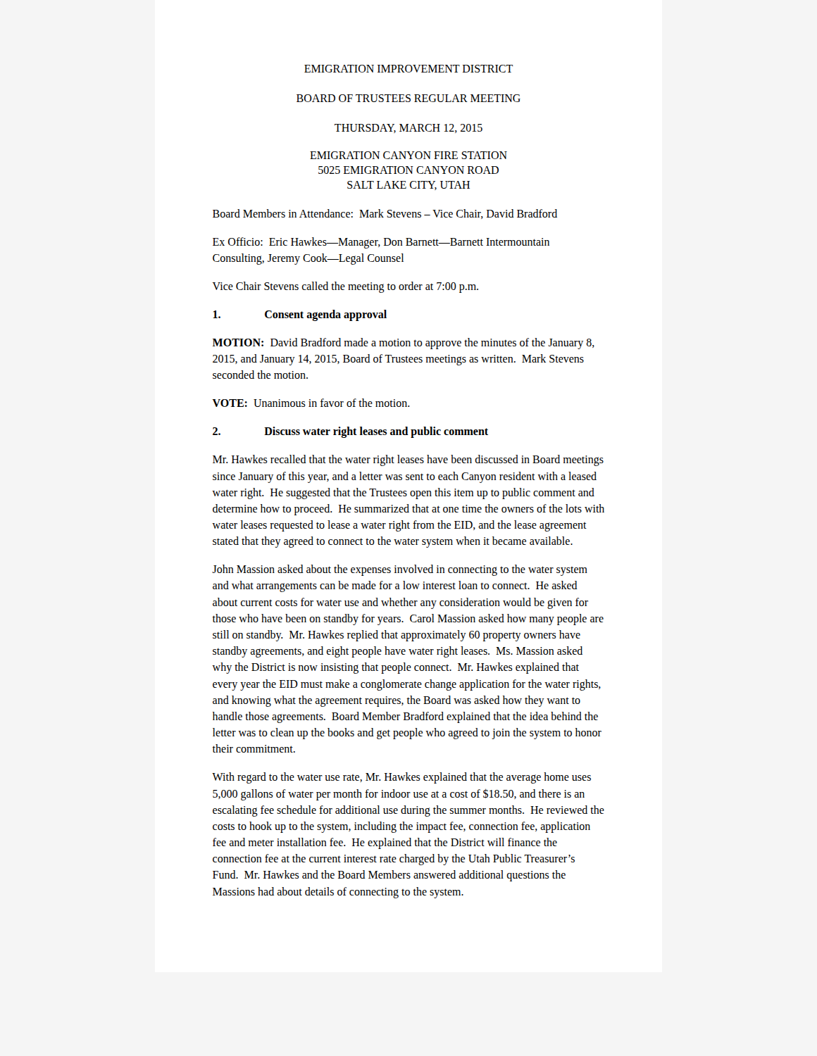EMIGRATION IMPROVEMENT DISTRICT
BOARD OF TRUSTEES REGULAR MEETING
THURSDAY, MARCH 12, 2015
EMIGRATION CANYON FIRE STATION
5025 EMIGRATION CANYON ROAD
SALT LAKE CITY, UTAH
Board Members in Attendance: Mark Stevens – Vice Chair, David Bradford
Ex Officio: Eric Hawkes—Manager, Don Barnett—Barnett Intermountain Consulting, Jeremy Cook—Legal Counsel
Vice Chair Stevens called the meeting to order at 7:00 p.m.
1. Consent agenda approval
MOTION: David Bradford made a motion to approve the minutes of the January 8, 2015, and January 14, 2015, Board of Trustees meetings as written. Mark Stevens seconded the motion.
VOTE: Unanimous in favor of the motion.
2. Discuss water right leases and public comment
Mr. Hawkes recalled that the water right leases have been discussed in Board meetings since January of this year, and a letter was sent to each Canyon resident with a leased water right. He suggested that the Trustees open this item up to public comment and determine how to proceed. He summarized that at one time the owners of the lots with water leases requested to lease a water right from the EID, and the lease agreement stated that they agreed to connect to the water system when it became available.
John Massion asked about the expenses involved in connecting to the water system and what arrangements can be made for a low interest loan to connect. He asked about current costs for water use and whether any consideration would be given for those who have been on standby for years. Carol Massion asked how many people are still on standby. Mr. Hawkes replied that approximately 60 property owners have standby agreements, and eight people have water right leases. Ms. Massion asked why the District is now insisting that people connect. Mr. Hawkes explained that every year the EID must make a conglomerate change application for the water rights, and knowing what the agreement requires, the Board was asked how they want to handle those agreements. Board Member Bradford explained that the idea behind the letter was to clean up the books and get people who agreed to join the system to honor their commitment.
With regard to the water use rate, Mr. Hawkes explained that the average home uses 5,000 gallons of water per month for indoor use at a cost of $18.50, and there is an escalating fee schedule for additional use during the summer months. He reviewed the costs to hook up to the system, including the impact fee, connection fee, application fee and meter installation fee. He explained that the District will finance the connection fee at the current interest rate charged by the Utah Public Treasurer’s Fund. Mr. Hawkes and the Board Members answered additional questions the Massions had about details of connecting to the system.